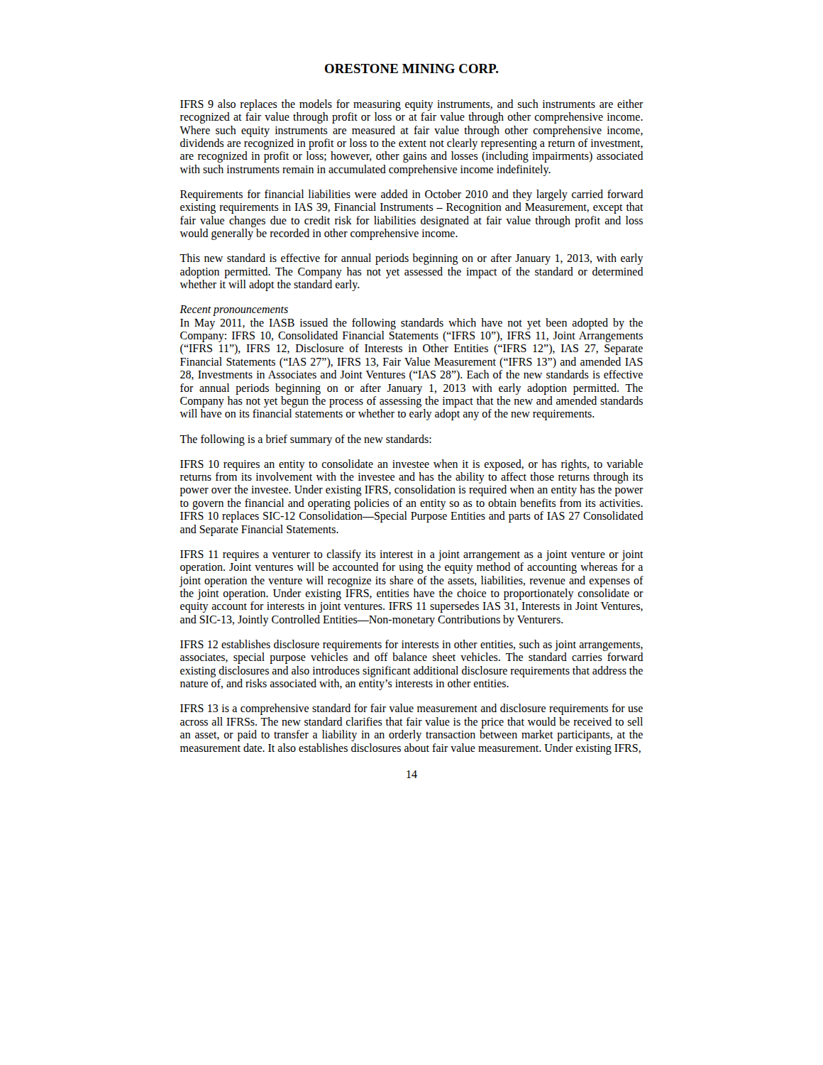ORESTONE MINING CORP.
IFRS 9 also replaces the models for measuring equity instruments, and such instruments are either recognized at fair value through profit or loss or at fair value through other comprehensive income. Where such equity instruments are measured at fair value through other comprehensive income, dividends are recognized in profit or loss to the extent not clearly representing a return of investment, are recognized in profit or loss; however, other gains and losses (including impairments) associated with such instruments remain in accumulated comprehensive income indefinitely.
Requirements for financial liabilities were added in October 2010 and they largely carried forward existing requirements in IAS 39, Financial Instruments – Recognition and Measurement, except that fair value changes due to credit risk for liabilities designated at fair value through profit and loss would generally be recorded in other comprehensive income.
This new standard is effective for annual periods beginning on or after January 1, 2013, with early adoption permitted. The Company has not yet assessed the impact of the standard or determined whether it will adopt the standard early.
Recent pronouncements
In May 2011, the IASB issued the following standards which have not yet been adopted by the Company: IFRS 10, Consolidated Financial Statements (“IFRS 10”), IFRS 11, Joint Arrangements (“IFRS 11”), IFRS 12, Disclosure of Interests in Other Entities (“IFRS 12”), IAS 27, Separate Financial Statements (“IAS 27”), IFRS 13, Fair Value Measurement (“IFRS 13”) and amended IAS 28, Investments in Associates and Joint Ventures (“IAS 28”). Each of the new standards is effective for annual periods beginning on or after January 1, 2013 with early adoption permitted. The Company has not yet begun the process of assessing the impact that the new and amended standards will have on its financial statements or whether to early adopt any of the new requirements.
The following is a brief summary of the new standards:
IFRS 10 requires an entity to consolidate an investee when it is exposed, or has rights, to variable returns from its involvement with the investee and has the ability to affect those returns through its power over the investee. Under existing IFRS, consolidation is required when an entity has the power to govern the financial and operating policies of an entity so as to obtain benefits from its activities. IFRS 10 replaces SIC-12 Consolidation—Special Purpose Entities and parts of IAS 27 Consolidated and Separate Financial Statements.
IFRS 11 requires a venturer to classify its interest in a joint arrangement as a joint venture or joint operation. Joint ventures will be accounted for using the equity method of accounting whereas for a joint operation the venture will recognize its share of the assets, liabilities, revenue and expenses of the joint operation. Under existing IFRS, entities have the choice to proportionately consolidate or equity account for interests in joint ventures. IFRS 11 supersedes IAS 31, Interests in Joint Ventures, and SIC-13, Jointly Controlled Entities—Non-monetary Contributions by Venturers.
IFRS 12 establishes disclosure requirements for interests in other entities, such as joint arrangements, associates, special purpose vehicles and off balance sheet vehicles. The standard carries forward existing disclosures and also introduces significant additional disclosure requirements that address the nature of, and risks associated with, an entity’s interests in other entities.
IFRS 13 is a comprehensive standard for fair value measurement and disclosure requirements for use across all IFRSs. The new standard clarifies that fair value is the price that would be received to sell an asset, or paid to transfer a liability in an orderly transaction between market participants, at the measurement date. It also establishes disclosures about fair value measurement. Under existing IFRS,
14